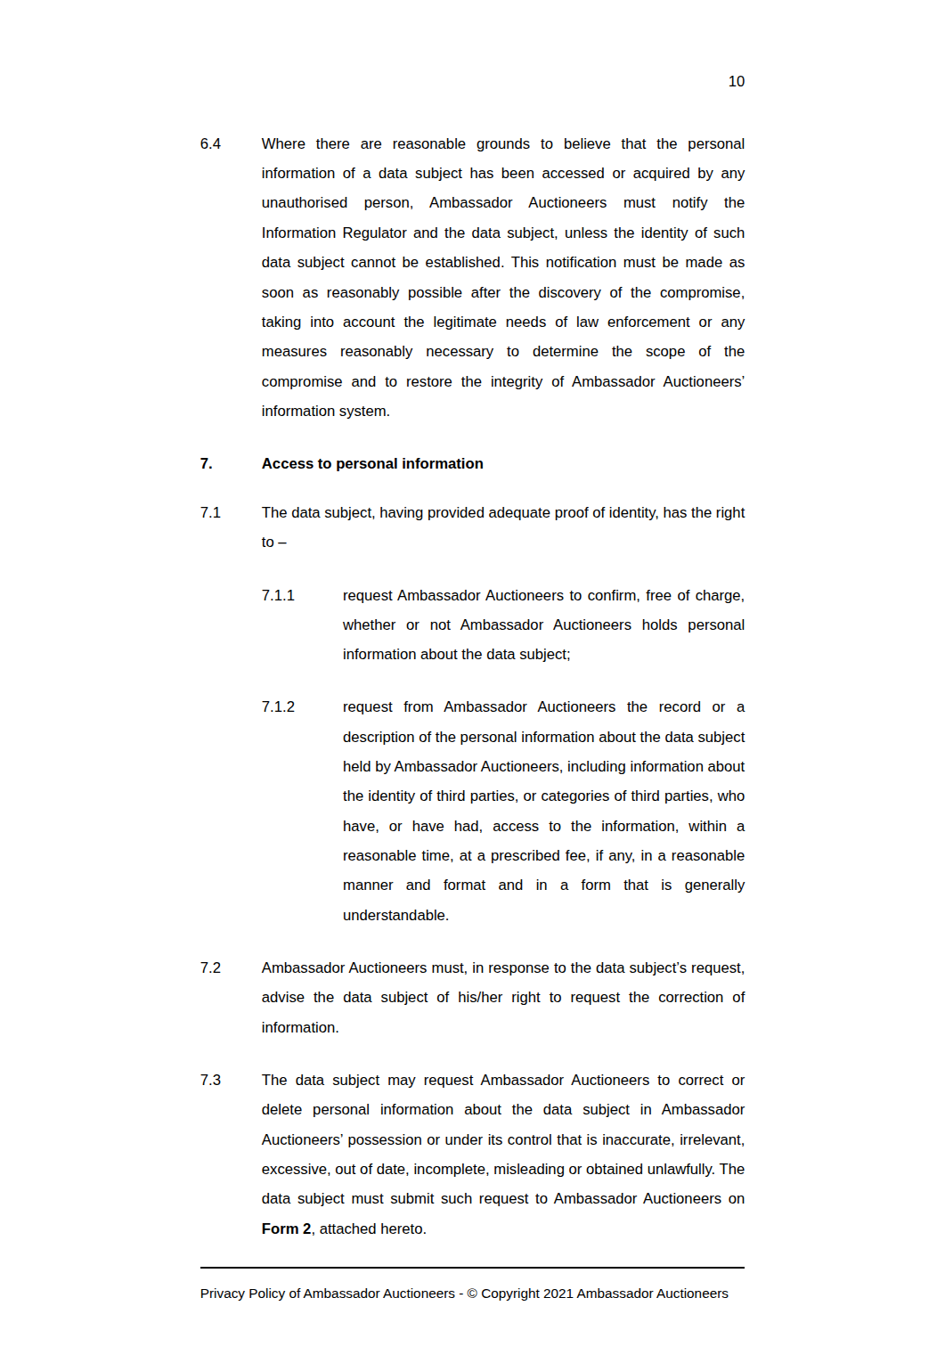10
6.4
Where there are reasonable grounds to believe that the personal information of a data subject has been accessed or acquired by any unauthorised person, Ambassador Auctioneers must notify the Information Regulator and the data subject, unless the identity of such data subject cannot be established. This notification must be made as soon as reasonably possible after the discovery of the compromise, taking into account the legitimate needs of law enforcement or any measures reasonably necessary to determine the scope of the compromise and to restore the integrity of Ambassador Auctioneers’ information system.
7. Access to personal information
7.1
The data subject, having provided adequate proof of identity, has the right to –
7.1.1
request Ambassador Auctioneers to confirm, free of charge, whether or not Ambassador Auctioneers holds personal information about the data subject;
7.1.2
request from Ambassador Auctioneers the record or a description of the personal information about the data subject held by Ambassador Auctioneers, including information about the identity of third parties, or categories of third parties, who have, or have had, access to the information, within a reasonable time, at a prescribed fee, if any, in a reasonable manner and format and in a form that is generally understandable.
7.2
Ambassador Auctioneers must, in response to the data subject’s request, advise the data subject of his/her right to request the correction of information.
7.3
The data subject may request Ambassador Auctioneers to correct or delete personal information about the data subject in Ambassador Auctioneers’ possession or under its control that is inaccurate, irrelevant, excessive, out of date, incomplete, misleading or obtained unlawfully. The data subject must submit such request to Ambassador Auctioneers on Form 2, attached hereto.
Privacy Policy of Ambassador Auctioneers - © Copyright 2021 Ambassador Auctioneers